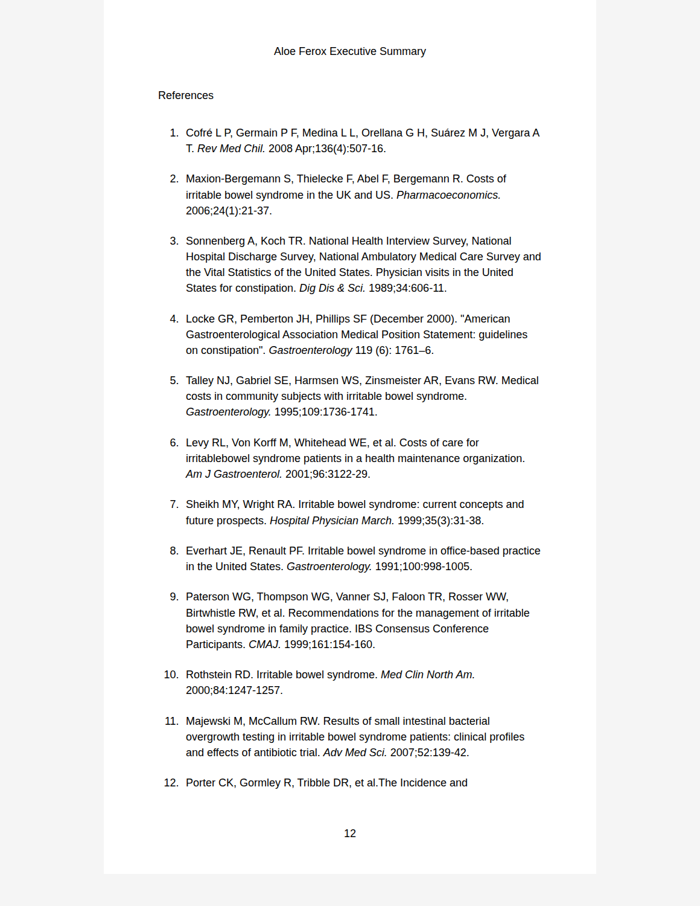Aloe Ferox Executive Summary
References
Cofré L P, Germain P F, Medina L L, Orellana G H, Suárez M J, Vergara A T. Rev Med Chil. 2008 Apr;136(4):507-16.
Maxion-Bergemann S, Thielecke F, Abel F, Bergemann R. Costs of irritable bowel syndrome in the UK and US. Pharmacoeconomics. 2006;24(1):21-37.
Sonnenberg A, Koch TR. National Health Interview Survey, National Hospital Discharge Survey, National Ambulatory Medical Care Survey and the Vital Statistics of the United States. Physician visits in the United States for constipation. Dig Dis & Sci. 1989;34:606-11.
Locke GR, Pemberton JH, Phillips SF (December 2000). "American Gastroenterological Association Medical Position Statement: guidelines on constipation". Gastroenterology 119 (6): 1761–6.
Talley NJ, Gabriel SE, Harmsen WS, Zinsmeister AR, Evans RW. Medical costs in community subjects with irritable bowel syndrome. Gastroenterology. 1995;109:1736-1741.
Levy RL, Von Korff M, Whitehead WE, et al. Costs of care for irritablebowel syndrome patients in a health maintenance organization. Am J Gastroenterol. 2001;96:3122-29.
Sheikh MY, Wright RA. Irritable bowel syndrome: current concepts and future prospects. Hospital Physician March. 1999;35(3):31-38.
Everhart JE, Renault PF. Irritable bowel syndrome in office-based practice in the United States. Gastroenterology. 1991;100:998-1005.
Paterson WG, Thompson WG, Vanner SJ, Faloon TR, Rosser WW, Birtwhistle RW, et al. Recommendations for the management of irritable bowel syndrome in family practice. IBS Consensus Conference Participants. CMAJ. 1999;161:154-160.
Rothstein RD. Irritable bowel syndrome. Med Clin North Am. 2000;84:1247-1257.
Majewski M, McCallum RW. Results of small intestinal bacterial overgrowth testing in irritable bowel syndrome patients: clinical profiles and effects of antibiotic trial. Adv Med Sci. 2007;52:139-42.
Porter CK, Gormley R, Tribble DR, et al.The Incidence and
12